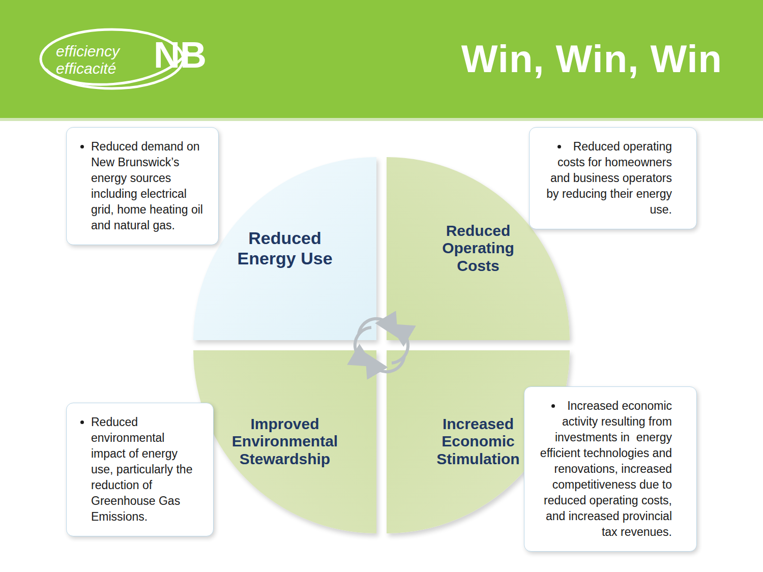efficiency efficacité NB efficiency efficacité NB
Win, Win, Win
Reduced
Energy Use
Reduced
Operating
Costs
Improved
Environmental
Stewardship
Increased
Economic
Stimulation
Reduced demand on New Brunswick’s energy sources including electrical grid, home heating oil and natural gas.
Reduced operating costs for homeowners and business operators by reducing their energy use.
Reduced environmental impact of energy use, particularly the reduction of Greenhouse Gas Emissions.
Increased economic activity resulting from investments in energy efficient technologies and renovations, increased competitiveness due to reduced operating costs, and increased provincial tax revenues.